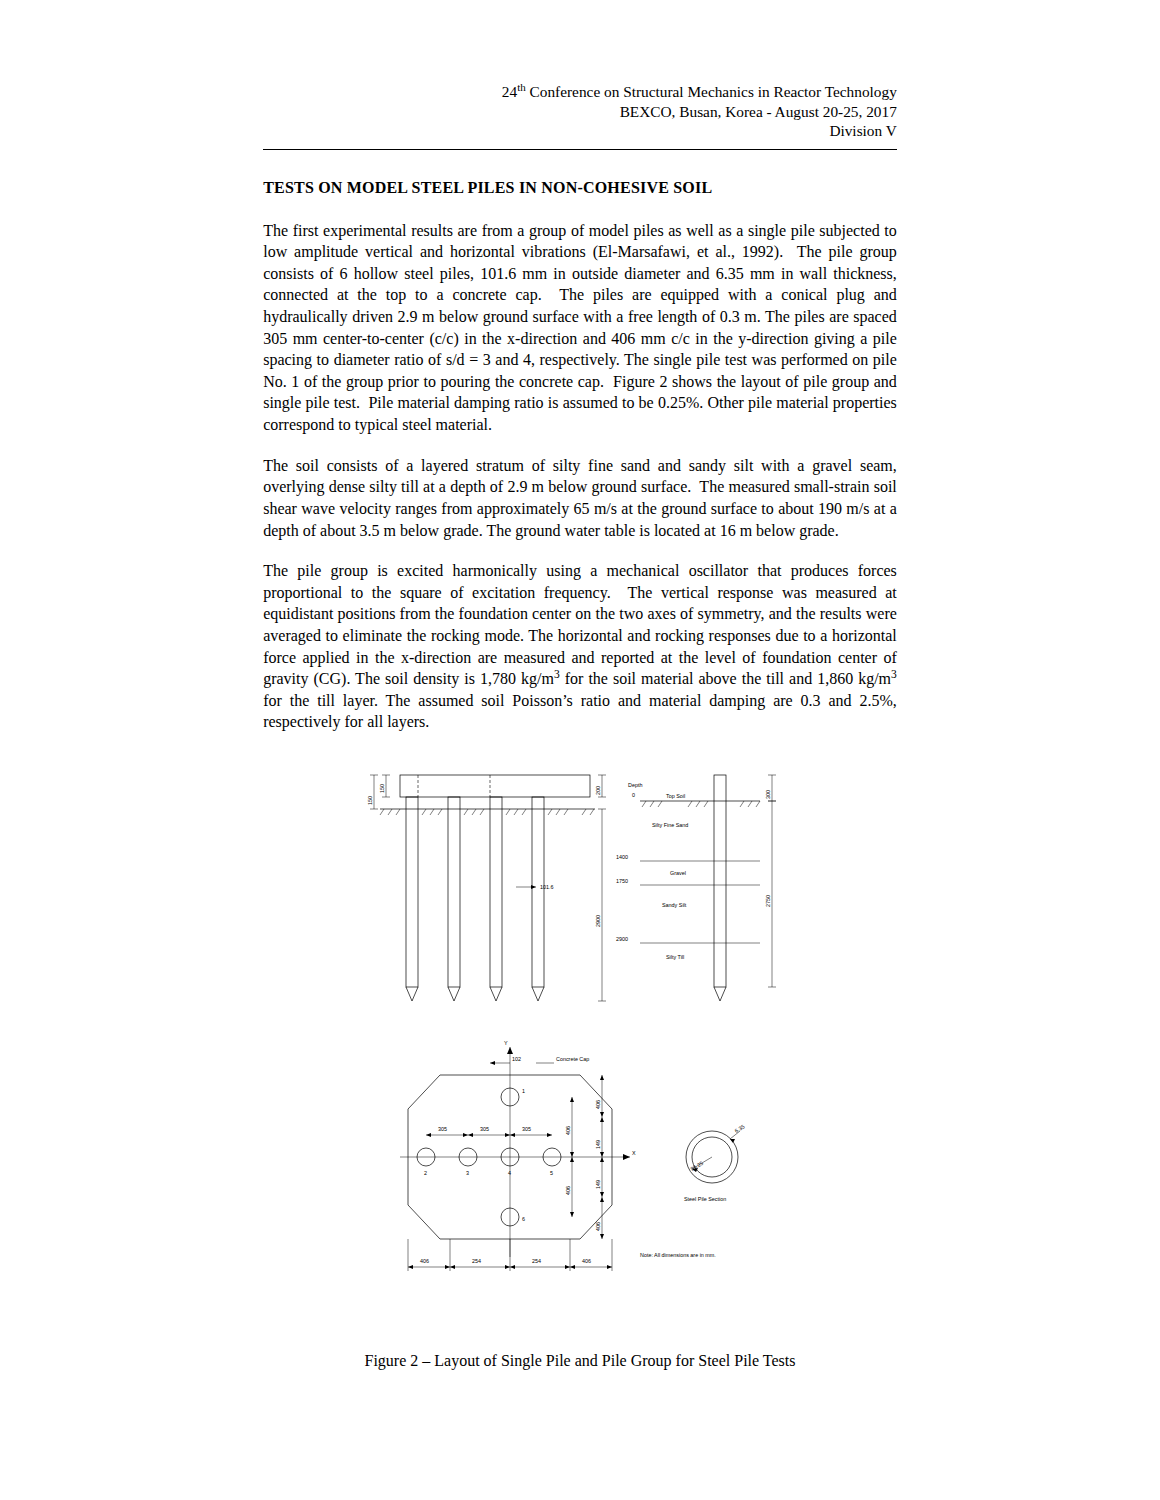24th Conference on Structural Mechanics in Reactor Technology BEXCO, Busan, Korea - August 20-25, 2017 Division V
TESTS ON MODEL STEEL PILES IN NON-COHESIVE SOIL
The first experimental results are from a group of model piles as well as a single pile subjected to low amplitude vertical and horizontal vibrations (El-Marsafawi, et al., 1992). The pile group consists of 6 hollow steel piles, 101.6 mm in outside diameter and 6.35 mm in wall thickness, connected at the top to a concrete cap. The piles are equipped with a conical plug and hydraulically driven 2.9 m below ground surface with a free length of 0.3 m. The piles are spaced 305 mm center-to-center (c/c) in the x-direction and 406 mm c/c in the y-direction giving a pile spacing to diameter ratio of s/d = 3 and 4, respectively. The single pile test was performed on pile No. 1 of the group prior to pouring the concrete cap. Figure 2 shows the layout of pile group and single pile test. Pile material damping ratio is assumed to be 0.25%. Other pile material properties correspond to typical steel material.
The soil consists of a layered stratum of silty fine sand and sandy silt with a gravel seam, overlying dense silty till at a depth of 2.9 m below ground surface. The measured small-strain soil shear wave velocity ranges from approximately 65 m/s at the ground surface to about 190 m/s at a depth of about 3.5 m below grade. The ground water table is located at 16 m below grade.
The pile group is excited harmonically using a mechanical oscillator that produces forces proportional to the square of excitation frequency. The vertical response was measured at equidistant positions from the foundation center on the two axes of symmetry, and the results were averaged to eliminate the rocking mode. The horizontal and rocking responses due to a horizontal force applied in the x-direction are measured and reported at the level of foundation center of gravity (CG). The soil density is 1,780 kg/m3 for the soil material above the till and 1,860 kg/m3 for the till layer. The assumed soil Poisson’s ratio and material damping are 0.3 and 2.5%, respectively for all layers.
150 150 200 2900 101.6 Depth 0 Top Soil Silty Fine Sand 1400 Gravel 1750 Sandy Silt 2900 Silty Till 300 2750 Y X 1 2 3 4 5 6 102 Concrete Cap 305 305 305 406 406 406 149 149 406 406 254 254 406 95.25 6.35 Steel Pile Section Note: All dimensions are in mm.
Figure 2 – Layout of Single Pile and Pile Group for Steel Pile Tests